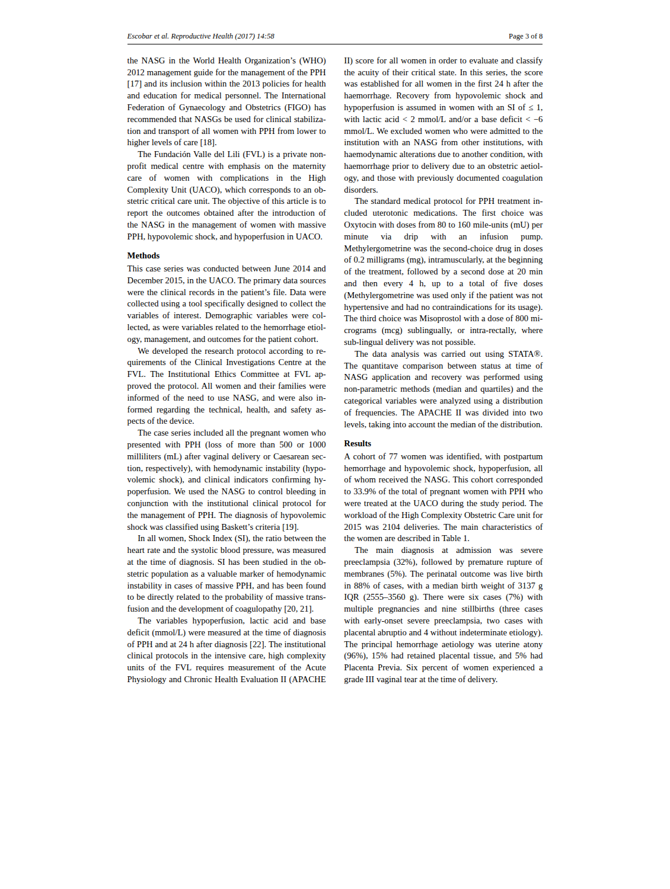Escobar et al. Reproductive Health (2017) 14:58
Page 3 of 8
the NASG in the World Health Organization’s (WHO) 2012 management guide for the management of the PPH [17] and its inclusion within the 2013 policies for health and education for medical personnel. The International Federation of Gynaecology and Obstetrics (FIGO) has recommended that NASGs be used for clinical stabilization and transport of all women with PPH from lower to higher levels of care [18].
The Fundación Valle del Lili (FVL) is a private non-profit medical centre with emphasis on the maternity care of women with complications in the High Complexity Unit (UACO), which corresponds to an obstetric critical care unit. The objective of this article is to report the outcomes obtained after the introduction of the NASG in the management of women with massive PPH, hypovolemic shock, and hypoperfusion in UACO.
Methods
This case series was conducted between June 2014 and December 2015, in the UACO. The primary data sources were the clinical records in the patient’s file. Data were collected using a tool specifically designed to collect the variables of interest. Demographic variables were collected, as were variables related to the hemorrhage etiology, management, and outcomes for the patient cohort.
We developed the research protocol according to requirements of the Clinical Investigations Centre at the FVL. The Institutional Ethics Committee at FVL approved the protocol. All women and their families were informed of the need to use NASG, and were also informed regarding the technical, health, and safety aspects of the device.
The case series included all the pregnant women who presented with PPH (loss of more than 500 or 1000 milliliters (mL) after vaginal delivery or Caesarean section, respectively), with hemodynamic instability (hypovolemic shock), and clinical indicators confirming hypoperfusion. We used the NASG to control bleeding in conjunction with the institutional clinical protocol for the management of PPH. The diagnosis of hypovolemic shock was classified using Baskett’s criteria [19].
In all women, Shock Index (SI), the ratio between the heart rate and the systolic blood pressure, was measured at the time of diagnosis. SI has been studied in the obstetric population as a valuable marker of hemodynamic instability in cases of massive PPH, and has been found to be directly related to the probability of massive transfusion and the development of coagulopathy [20, 21].
The variables hypoperfusion, lactic acid and base deficit (mmol/L) were measured at the time of diagnosis of PPH and at 24 h after diagnosis [22]. The institutional clinical protocols in the intensive care, high complexity units of the FVL requires measurement of the Acute Physiology and Chronic Health Evaluation II (APACHE II) score for all women in order to evaluate and classify the acuity of their critical state. In this series, the score was established for all women in the first 24 h after the haemorrhage. Recovery from hypovolemic shock and hypoperfusion is assumed in women with an SI of ≤ 1, with lactic acid < 2 mmol/L and/or a base deficit < −6 mmol/L. We excluded women who were admitted to the institution with an NASG from other institutions, with haemodynamic alterations due to another condition, with haemorrhage prior to delivery due to an obstetric aetiology, and those with previously documented coagulation disorders.
The standard medical protocol for PPH treatment included uterotonic medications. The first choice was Oxytocin with doses from 80 to 160 mile-units (mU) per minute via drip with an infusion pump. Methylergometrine was the second-choice drug in doses of 0.2 milligrams (mg), intramuscularly, at the beginning of the treatment, followed by a second dose at 20 min and then every 4 h, up to a total of five doses (Methylergometrine was used only if the patient was not hypertensive and had no contraindications for its usage). The third choice was Misoprostol with a dose of 800 micrograms (mcg) sublingually, or intra-rectally, where sub-lingual delivery was not possible.
The data analysis was carried out using STATA®. The quantitave comparison between status at time of NASG application and recovery was performed using non-parametric methods (median and quartiles) and the categorical variables were analyzed using a distribution of frequencies. The APACHE II was divided into two levels, taking into account the median of the distribution.
Results
A cohort of 77 women was identified, with postpartum hemorrhage and hypovolemic shock, hypoperfusion, all of whom received the NASG. This cohort corresponded to 33.9% of the total of pregnant women with PPH who were treated at the UACO during the study period. The workload of the High Complexity Obstetric Care unit for 2015 was 2104 deliveries. The main characteristics of the women are described in Table 1.
The main diagnosis at admission was severe preeclampsia (32%), followed by premature rupture of membranes (5%). The perinatal outcome was live birth in 88% of cases, with a median birth weight of 3137 g IQR (2555–3560 g). There were six cases (7%) with multiple pregnancies and nine stillbirths (three cases with early-onset severe preeclampsia, two cases with placental abruptio and 4 without indeterminate etiology). The principal hemorrhage aetiology was uterine atony (96%), 15% had retained placental tissue, and 5% had Placenta Previa. Six percent of women experienced a grade III vaginal tear at the time of delivery.